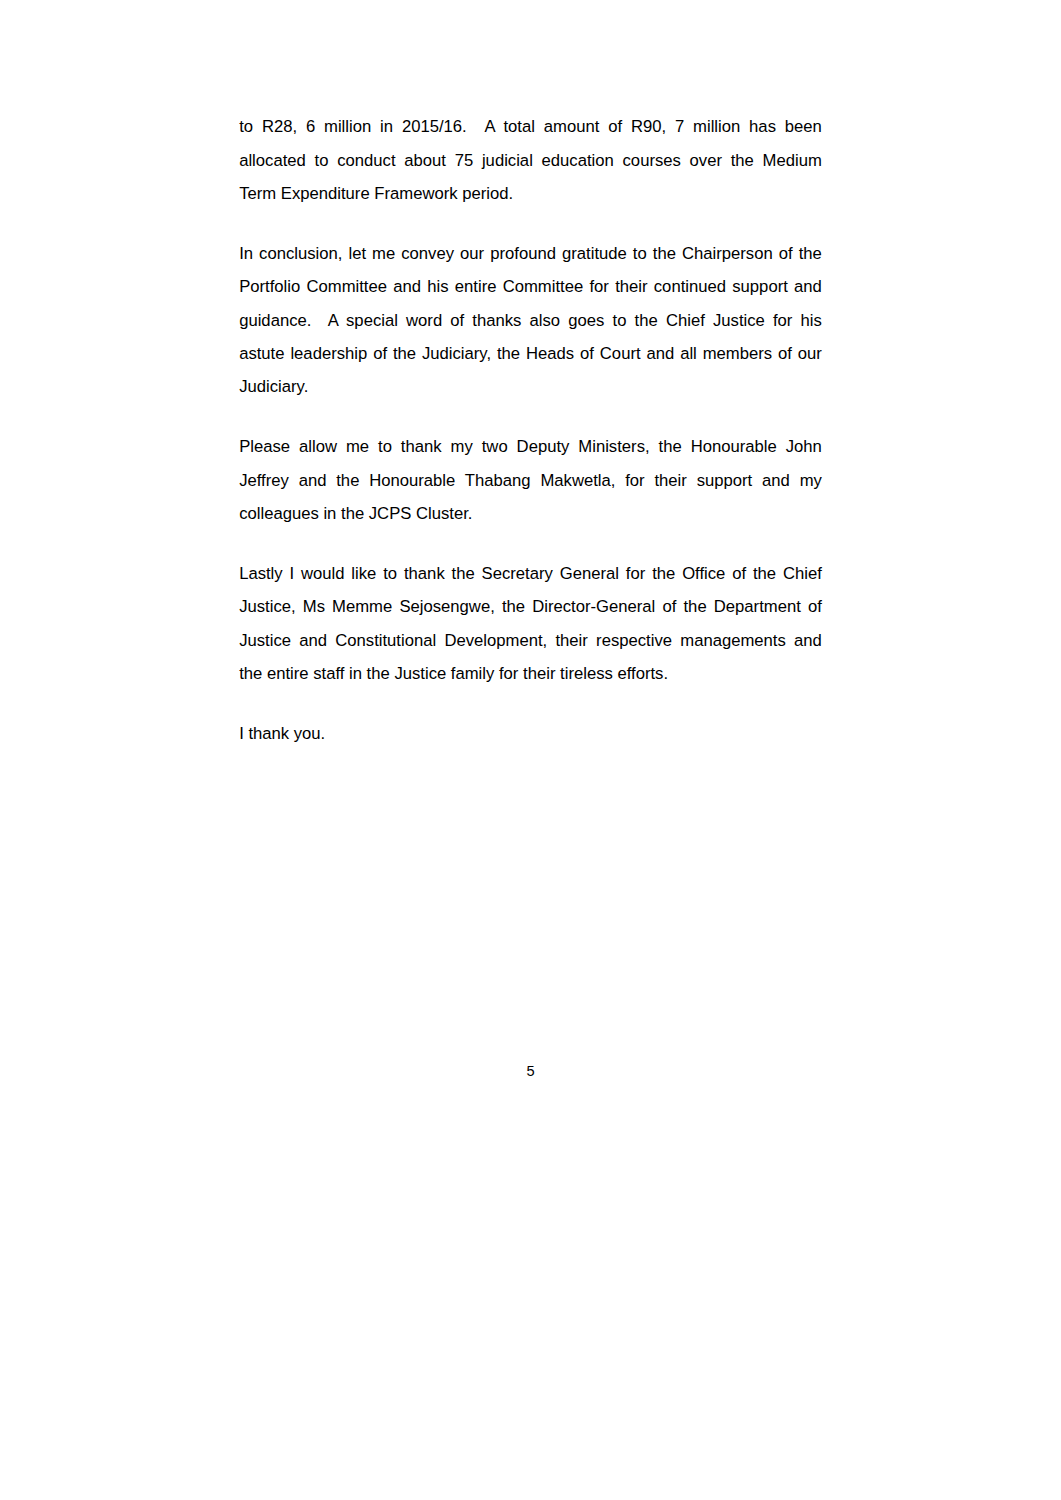to R28, 6 million in 2015/16. A total amount of R90, 7 million has been allocated to conduct about 75 judicial education courses over the Medium Term Expenditure Framework period.
In conclusion, let me convey our profound gratitude to the Chairperson of the Portfolio Committee and his entire Committee for their continued support and guidance. A special word of thanks also goes to the Chief Justice for his astute leadership of the Judiciary, the Heads of Court and all members of our Judiciary.
Please allow me to thank my two Deputy Ministers, the Honourable John Jeffrey and the Honourable Thabang Makwetla, for their support and my colleagues in the JCPS Cluster.
Lastly I would like to thank the Secretary General for the Office of the Chief Justice, Ms Memme Sejosengwe, the Director-General of the Department of Justice and Constitutional Development, their respective managements and the entire staff in the Justice family for their tireless efforts.
I thank you.
5